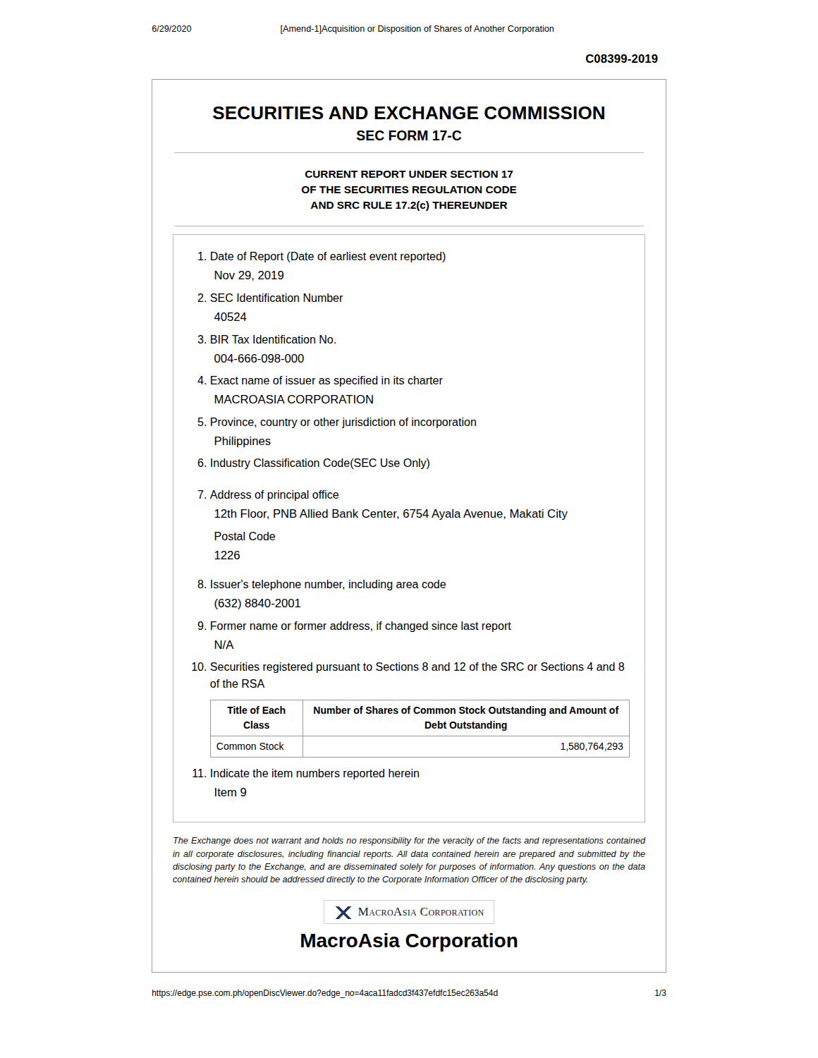6/29/2020
[Amend-1]Acquisition or Disposition of Shares of Another Corporation
C08399-2019
SECURITIES AND EXCHANGE COMMISSION
SEC FORM 17-C
CURRENT REPORT UNDER SECTION 17
OF THE SECURITIES REGULATION CODE
AND SRC RULE 17.2(c) THEREUNDER
Date of Report (Date of earliest event reported) Nov 29, 2019
SEC Identification Number 40524
BIR Tax Identification No. 004-666-098-000
Exact name of issuer as specified in its charter MACROASIA CORPORATION
Province, country or other jurisdiction of incorporation Philippines
Industry Classification Code(SEC Use Only)
Address of principal office 12th Floor, PNB Allied Bank Center, 6754 Ayala Avenue, Makati City Postal Code 1226
Issuer's telephone number, including area code (632) 8840-2001
Former name or former address, if changed since last report N/A
Securities registered pursuant to Sections 8 and 12 of the SRC or Sections 4 and 8 of the RSA
| Title of Each Class | Number of Shares of Common Stock Outstanding and Amount of Debt Outstanding |
| --- | --- |
| Common Stock | 1,580,764,293 |
Indicate the item numbers reported herein Item 9
The Exchange does not warrant and holds no responsibility for the veracity of the facts and representations contained in all corporate disclosures, including financial reports. All data contained herein are prepared and submitted by the disclosing party to the Exchange, and are disseminated solely for purposes of information. Any questions on the data contained herein should be addressed directly to the Corporate Information Officer of the disclosing party.
MacroAsia Corporation
MacroAsia Corporation
https://edge.pse.com.ph/openDiscViewer.do?edge_no=4aca11fadcd3f437efdfc15ec263a54d
1/3